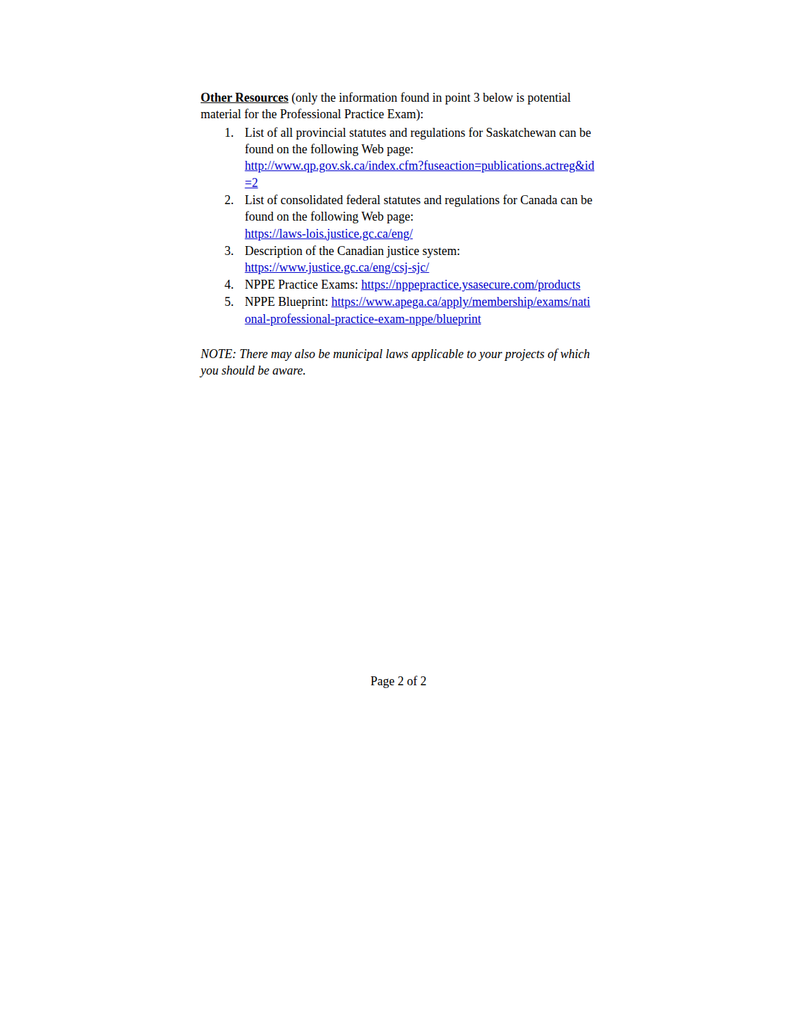Other Resources (only the information found in point 3 below is potential material for the Professional Practice Exam):
List of all provincial statutes and regulations for Saskatchewan can be found on the following Web page:
http://www.qp.gov.sk.ca/index.cfm?fuseaction=publications.actreg&id=2
List of consolidated federal statutes and regulations for Canada can be found on the following Web page:
https://laws-lois.justice.gc.ca/eng/
Description of the Canadian justice system:
https://www.justice.gc.ca/eng/csj-sjc/
NPPE Practice Exams: https://nppepractice.ysasecure.com/products
NPPE Blueprint: https://www.apega.ca/apply/membership/exams/national-professional-practice-exam-nppe/blueprint
NOTE: There may also be municipal laws applicable to your projects of which you should be aware.
Page 2 of 2